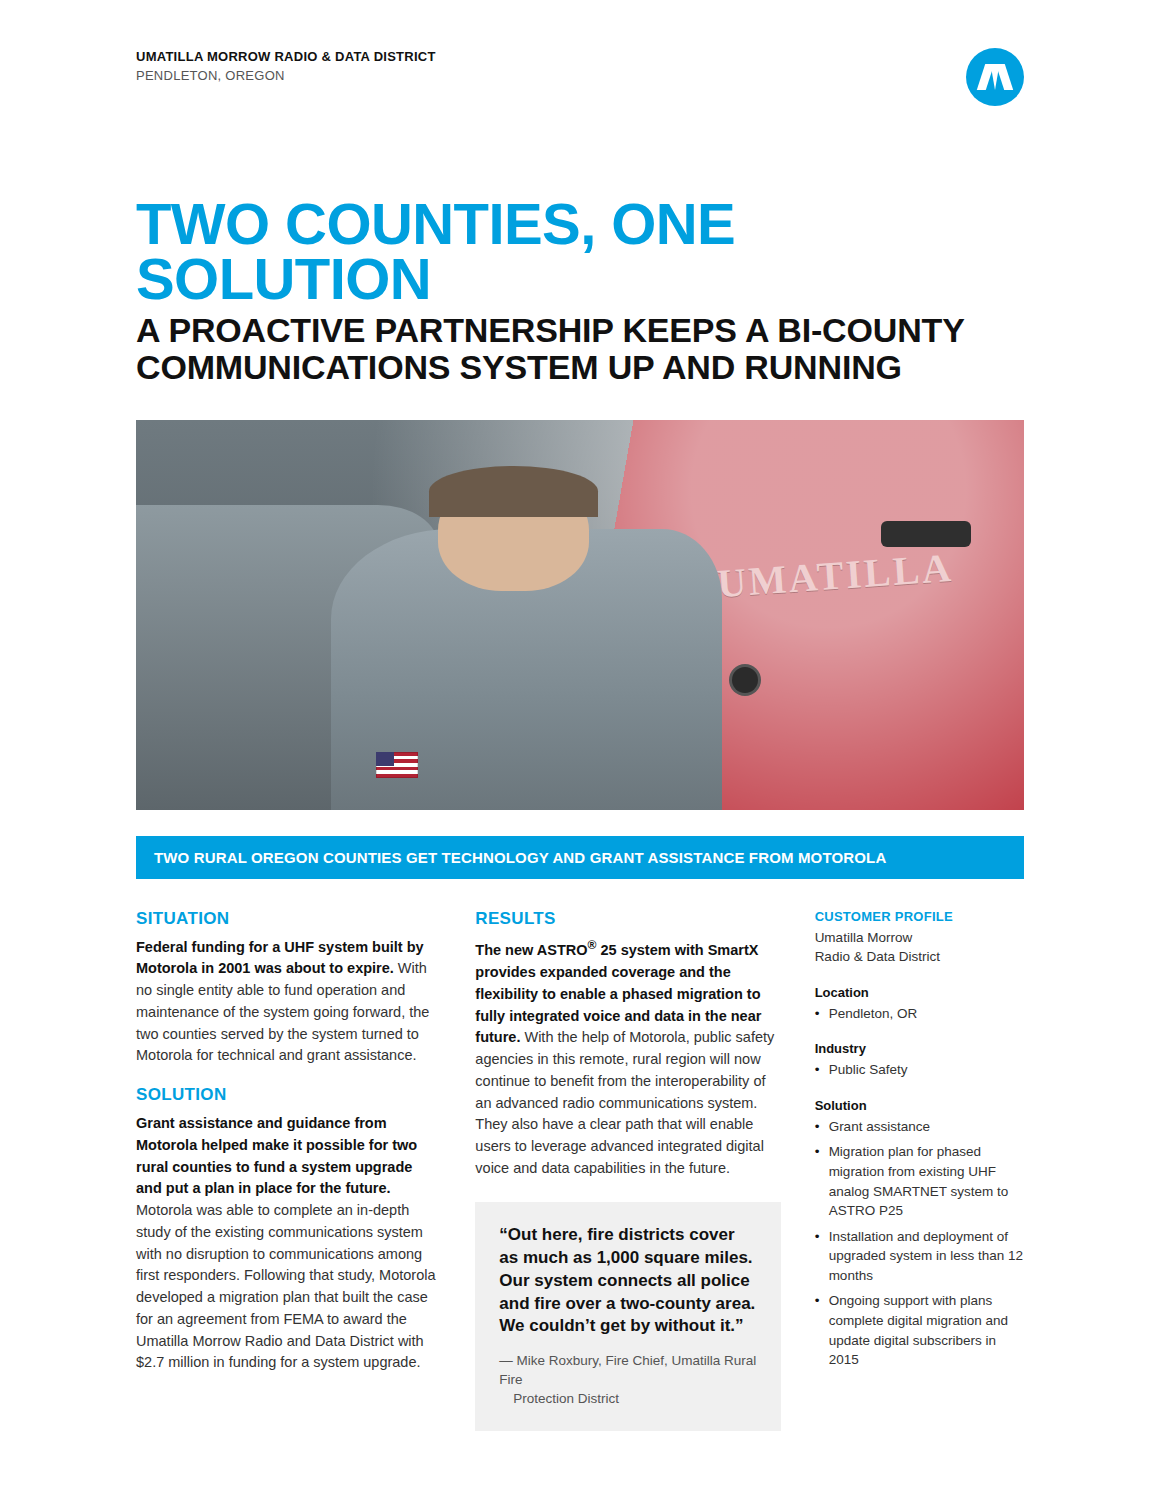Umatilla Morrow Radio & Data District
Pendleton, Oregon
TWO COUNTIES, ONE SOLUTION
A PROACTIVE PARTNERSHIP KEEPS A BI-COUNTY COMMUNICATIONS SYSTEM UP AND RUNNING
UMATILLA
Two rural Oregon counties get technology and grant assistance from Motorola
Situation
Federal funding for a UHF system built by Motorola in 2001 was about to expire. With no single entity able to fund operation and maintenance of the system going forward, the two counties served by the system turned to Motorola for technical and grant assistance.
Solution
Grant assistance and guidance from Motorola helped make it possible for two rural counties to fund a system upgrade and put a plan in place for the future. Motorola was able to complete an in-depth study of the existing communications system with no disruption to communications among first responders. Following that study, Motorola developed a migration plan that built the case for an agreement from FEMA to award the Umatilla Morrow Radio and Data District with $2.7 million in funding for a system upgrade.
Results
The new ASTRO® 25 system with SmartX provides expanded coverage and the flexibility to enable a phased migration to fully integrated voice and data in the near future. With the help of Motorola, public safety agencies in this remote, rural region will now continue to benefit from the interoperability of an advanced radio communications system. They also have a clear path that will enable users to leverage advanced integrated digital voice and data capabilities in the future.
“Out here, fire districts cover as much as 1,000 square miles. Our system connects all police and fire over a two-county area. We couldn’t get by without it.”
— Mike Roxbury, Fire Chief, Umatilla Rural Fire Protection District
Customer Profile
Umatilla Morrow
Radio & Data District
Location
Pendleton, OR
Industry
Public Safety
Solution
Grant assistance
Migration plan for phased migration from existing UHF analog SMARTNET system to ASTRO P25
Installation and deployment of upgraded system in less than 12 months
Ongoing support with plans complete digital migration and update digital subscribers in 2015